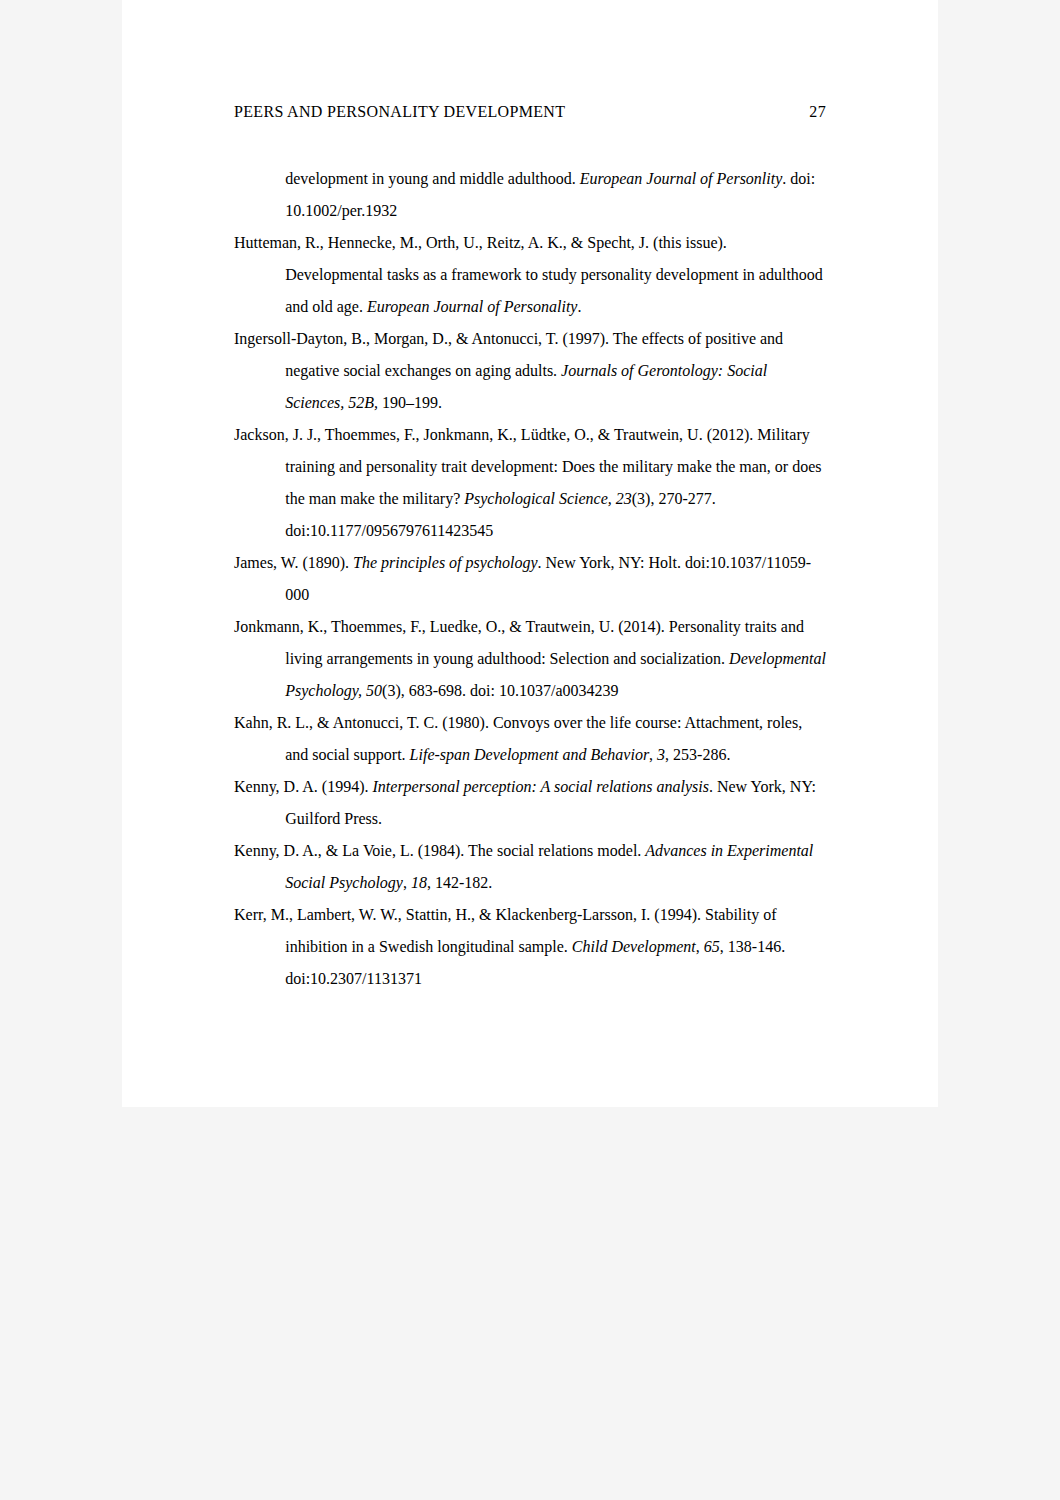Peers and Personality Development 27
development in young and middle adulthood. European Journal of Personlity. doi: 10.1002/per.1932
Hutteman, R., Hennecke, M., Orth, U., Reitz, A. K., & Specht, J. (this issue). Developmental tasks as a framework to study personality development in adulthood and old age. European Journal of Personality.
Ingersoll-Dayton, B., Morgan, D., & Antonucci, T. (1997). The effects of positive and negative social exchanges on aging adults. Journals of Gerontology: Social Sciences, 52B, 190–199.
Jackson, J. J., Thoemmes, F., Jonkmann, K., Lüdtke, O., & Trautwein, U. (2012). Military training and personality trait development: Does the military make the man, or does the man make the military? Psychological Science, 23(3), 270-277. doi:10.1177/0956797611423545
James, W. (1890). The principles of psychology. New York, NY: Holt. doi:10.1037/11059-000
Jonkmann, K., Thoemmes, F., Luedke, O., & Trautwein, U. (2014). Personality traits and living arrangements in young adulthood: Selection and socialization. Developmental Psychology, 50(3), 683-698. doi: 10.1037/a0034239
Kahn, R. L., & Antonucci, T. C. (1980). Convoys over the life course: Attachment, roles, and social support. Life-span Development and Behavior, 3, 253-286.
Kenny, D. A. (1994). Interpersonal perception: A social relations analysis. New York, NY: Guilford Press.
Kenny, D. A., & La Voie, L. (1984). The social relations model. Advances in Experimental Social Psychology, 18, 142-182.
Kerr, M., Lambert, W. W., Stattin, H., & Klackenberg-Larsson, I. (1994). Stability of inhibition in a Swedish longitudinal sample. Child Development, 65, 138-146. doi:10.2307/1131371